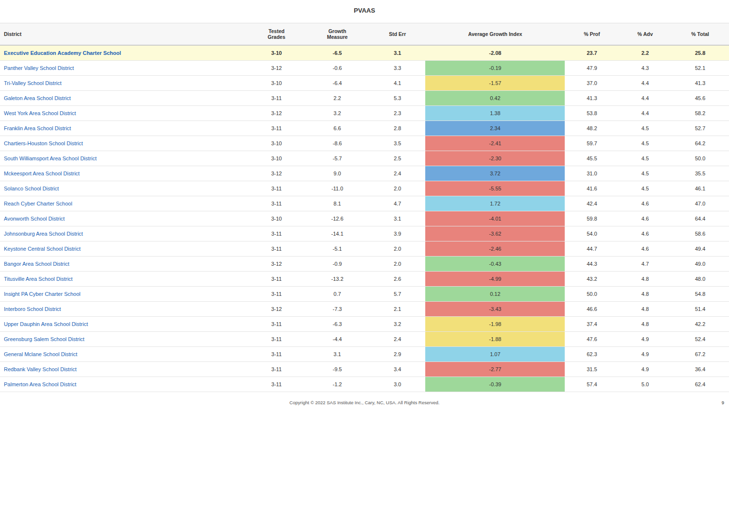PVAAS
| District | Tested Grades | Growth Measure | Std Err | Average Growth Index | % Prof | % Adv | % Total |
| --- | --- | --- | --- | --- | --- | --- | --- |
| Executive Education Academy Charter School | 3-10 | -6.5 | 3.1 | -2.08 | 23.7 | 2.2 | 25.8 |
| Panther Valley School District | 3-12 | -0.6 | 3.3 | -0.19 | 47.9 | 4.3 | 52.1 |
| Tri-Valley School District | 3-10 | -6.4 | 4.1 | -1.57 | 37.0 | 4.4 | 41.3 |
| Galeton Area School District | 3-11 | 2.2 | 5.3 | 0.42 | 41.3 | 4.4 | 45.6 |
| West York Area School District | 3-12 | 3.2 | 2.3 | 1.38 | 53.8 | 4.4 | 58.2 |
| Franklin Area School District | 3-11 | 6.6 | 2.8 | 2.34 | 48.2 | 4.5 | 52.7 |
| Chartiers-Houston School District | 3-10 | -8.6 | 3.5 | -2.41 | 59.7 | 4.5 | 64.2 |
| South Williamsport Area School District | 3-10 | -5.7 | 2.5 | -2.30 | 45.5 | 4.5 | 50.0 |
| Mckeesport Area School District | 3-12 | 9.0 | 2.4 | 3.72 | 31.0 | 4.5 | 35.5 |
| Solanco School District | 3-11 | -11.0 | 2.0 | -5.55 | 41.6 | 4.5 | 46.1 |
| Reach Cyber Charter School | 3-11 | 8.1 | 4.7 | 1.72 | 42.4 | 4.6 | 47.0 |
| Avonworth School District | 3-10 | -12.6 | 3.1 | -4.01 | 59.8 | 4.6 | 64.4 |
| Johnsonburg Area School District | 3-11 | -14.1 | 3.9 | -3.62 | 54.0 | 4.6 | 58.6 |
| Keystone Central School District | 3-11 | -5.1 | 2.0 | -2.46 | 44.7 | 4.6 | 49.4 |
| Bangor Area School District | 3-12 | -0.9 | 2.0 | -0.43 | 44.3 | 4.7 | 49.0 |
| Titusville Area School District | 3-11 | -13.2 | 2.6 | -4.99 | 43.2 | 4.8 | 48.0 |
| Insight PA Cyber Charter School | 3-11 | 0.7 | 5.7 | 0.12 | 50.0 | 4.8 | 54.8 |
| Interboro School District | 3-12 | -7.3 | 2.1 | -3.43 | 46.6 | 4.8 | 51.4 |
| Upper Dauphin Area School District | 3-11 | -6.3 | 3.2 | -1.98 | 37.4 | 4.8 | 42.2 |
| Greensburg Salem School District | 3-11 | -4.4 | 2.4 | -1.88 | 47.6 | 4.9 | 52.4 |
| General Mclane School District | 3-11 | 3.1 | 2.9 | 1.07 | 62.3 | 4.9 | 67.2 |
| Redbank Valley School District | 3-11 | -9.5 | 3.4 | -2.77 | 31.5 | 4.9 | 36.4 |
| Palmerton Area School District | 3-11 | -1.2 | 3.0 | -0.39 | 57.4 | 5.0 | 62.4 |
Copyright © 2022 SAS Institute Inc., Cary, NC, USA. All Rights Reserved. 9